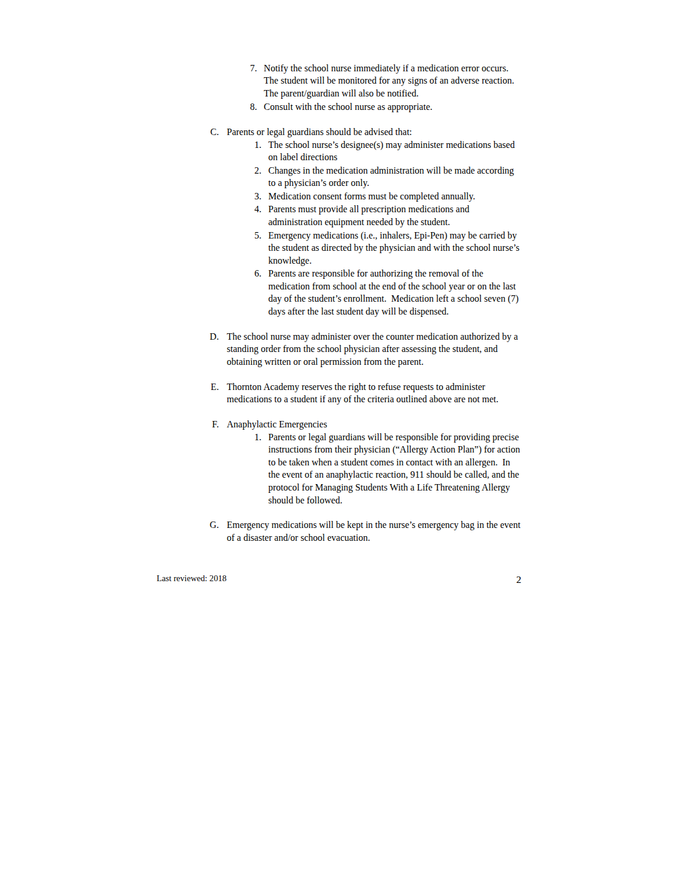Notify the school nurse immediately if a medication error occurs. The student will be monitored for any signs of an adverse reaction. The parent/guardian will also be notified.
Consult with the school nurse as appropriate.
Parents or legal guardians should be advised that:
The school nurse’s designee(s) may administer medications based on label directions
Changes in the medication administration will be made according to a physician’s order only.
Medication consent forms must be completed annually.
Parents must provide all prescription medications and administration equipment needed by the student.
Emergency medications (i.e., inhalers, Epi-Pen) may be carried by the student as directed by the physician and with the school nurse’s knowledge.
Parents are responsible for authorizing the removal of the medication from school at the end of the school year or on the last day of the student’s enrollment. Medication left a school seven (7) days after the last student day will be dispensed.
The school nurse may administer over the counter medication authorized by a standing order from the school physician after assessing the student, and obtaining written or oral permission from the parent.
Thornton Academy reserves the right to refuse requests to administer medications to a student if any of the criteria outlined above are not met.
Anaphylactic Emergencies
Parents or legal guardians will be responsible for providing precise instructions from their physician (“Allergy Action Plan”) for action to be taken when a student comes in contact with an allergen. In the event of an anaphylactic reaction, 911 should be called, and the protocol for Managing Students With a Life Threatening Allergy should be followed.
Emergency medications will be kept in the nurse’s emergency bag in the event of a disaster and/or school evacuation.
Last reviewed: 2018 2